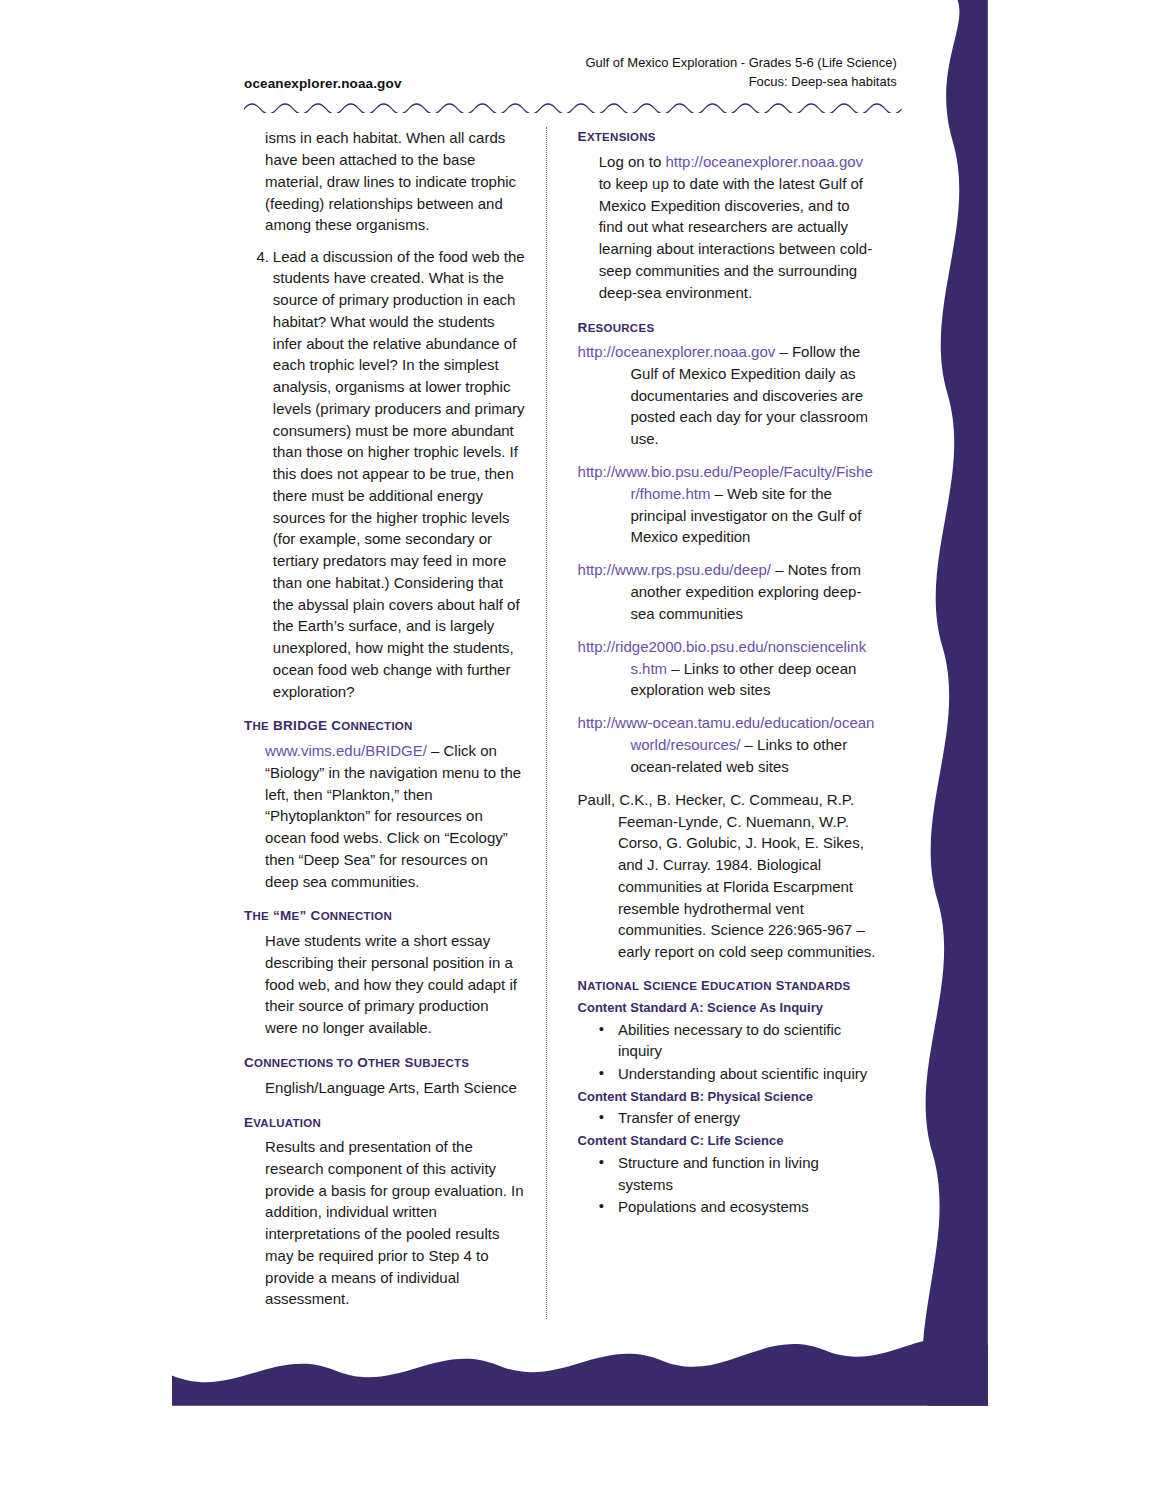5
oceanexplorer.noaa.gov
Gulf of Mexico Exploration - Grades 5-6 (Life Science)
Focus: Deep-sea habitats
isms in each habitat. When all cards have been attached to the base material, draw lines to indicate trophic (feeding) relationships between and among these organisms.
4. Lead a discussion of the food web the students have created. What is the source of primary production in each habitat? What would the students infer about the relative abundance of each trophic level? In the simplest analysis, organisms at lower trophic levels (primary producers and primary consumers) must be more abundant than those on higher trophic levels. If this does not appear to be true, then there must be additional energy sources for the higher trophic levels (for example, some secondary or tertiary predators may feed in more than one habitat.) Considering that the abyssal plain covers about half of the Earth’s surface, and is largely unexplored, how might the students, ocean food web change with further exploration?
THE BRIDGE CONNECTION
www.vims.edu/BRIDGE/ – Click on “Biology” in the navigation menu to the left, then “Plankton,” then “Phytoplankton” for resources on ocean food webs. Click on “Ecology” then “Deep Sea” for resources on deep sea communities.
THE “ME” CONNECTION
Have students write a short essay describing their personal position in a food web, and how they could adapt if their source of primary production were no longer available.
CONNECTIONS TO OTHER SUBJECTS
English/Language Arts, Earth Science
EVALUATION
Results and presentation of the research component of this activity provide a basis for group evaluation. In addition, individual written interpretations of the pooled results may be required prior to Step 4 to provide a means of individual assessment.
EXTENSIONS
Log on to http://oceanexplorer.noaa.gov to keep up to date with the latest Gulf of Mexico Expedition discoveries, and to find out what researchers are actually learning about interactions between cold-seep communities and the surrounding deep-sea environment.
RESOURCES
http://oceanexplorer.noaa.gov – Follow the Gulf of Mexico Expedition daily as documentaries and discoveries are posted each day for your classroom use.
http://www.bio.psu.edu/People/Faculty/Fisher/fhome.htm – Web site for the principal investigator on the Gulf of Mexico expedition
http://www.rps.psu.edu/deep/ – Notes from another expedition exploring deep-sea communities
http://ridge2000.bio.psu.edu/nonsciencelinks.htm – Links to other deep ocean exploration web sites
http://www-ocean.tamu.edu/education/oceanworld/resources/ – Links to other ocean-related web sites
Paull, C.K., B. Hecker, C. Commeau, R.P. Feeman-Lynde, C. Nuemann, W.P. Corso, G. Golubic, J. Hook, E. Sikes, and J. Curray. 1984. Biological communities at Florida Escarpment resemble hydrothermal vent communities. Science 226:965-967 – early report on cold seep communities.
NATIONAL SCIENCE EDUCATION STANDARDS
Content Standard A: Science As Inquiry
Abilities necessary to do scientific inquiry
Understanding about scientific inquiry
Content Standard B: Physical Science
Transfer of energy
Content Standard C: Life Science
Structure and function in living systems
Populations and ecosystems